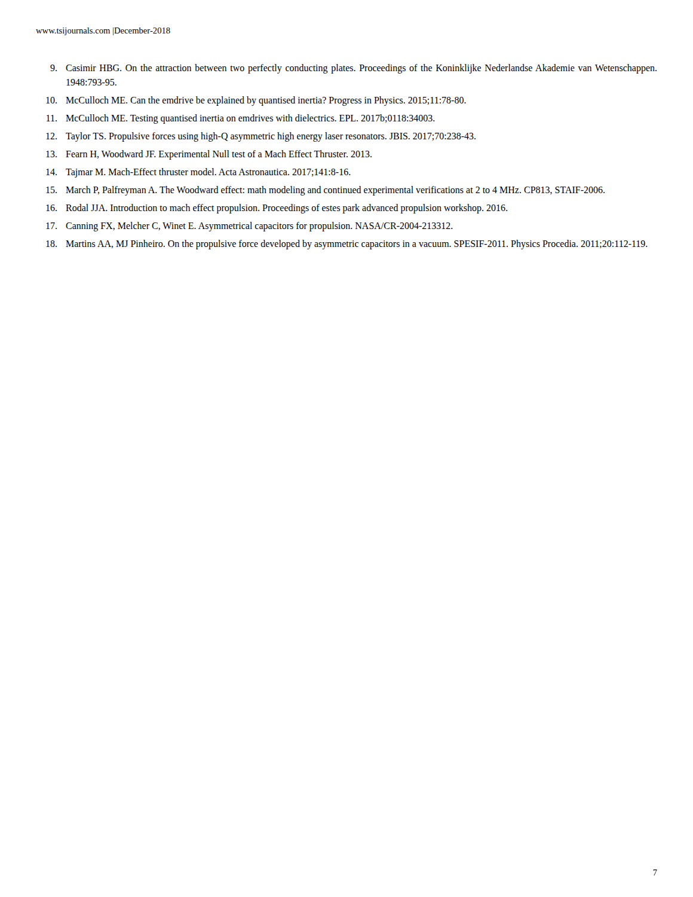www.tsijournals.com |December-2018
Casimir HBG. On the attraction between two perfectly conducting plates. Proceedings of the Koninklijke Nederlandse Akademie van Wetenschappen. 1948:793-95.
McCulloch ME. Can the emdrive be explained by quantised inertia? Progress in Physics. 2015;11:78-80.
McCulloch ME. Testing quantised inertia on emdrives with dielectrics. EPL. 2017b;0118:34003.
Taylor TS. Propulsive forces using high-Q asymmetric high energy laser resonators. JBIS. 2017;70:238-43.
Fearn H, Woodward JF. Experimental Null test of a Mach Effect Thruster. 2013.
Tajmar M. Mach-Effect thruster model. Acta Astronautica. 2017;141:8-16.
March P, Palfreyman A. The Woodward effect: math modeling and continued experimental verifications at 2 to 4 MHz. CP813, STAIF-2006.
Rodal JJA. Introduction to mach effect propulsion. Proceedings of estes park advanced propulsion workshop. 2016.
Canning FX, Melcher C, Winet E. Asymmetrical capacitors for propulsion. NASA/CR-2004-213312.
Martins AA, MJ Pinheiro. On the propulsive force developed by asymmetric capacitors in a vacuum. SPESIF-2011. Physics Procedia. 2011;20:112-119.
7